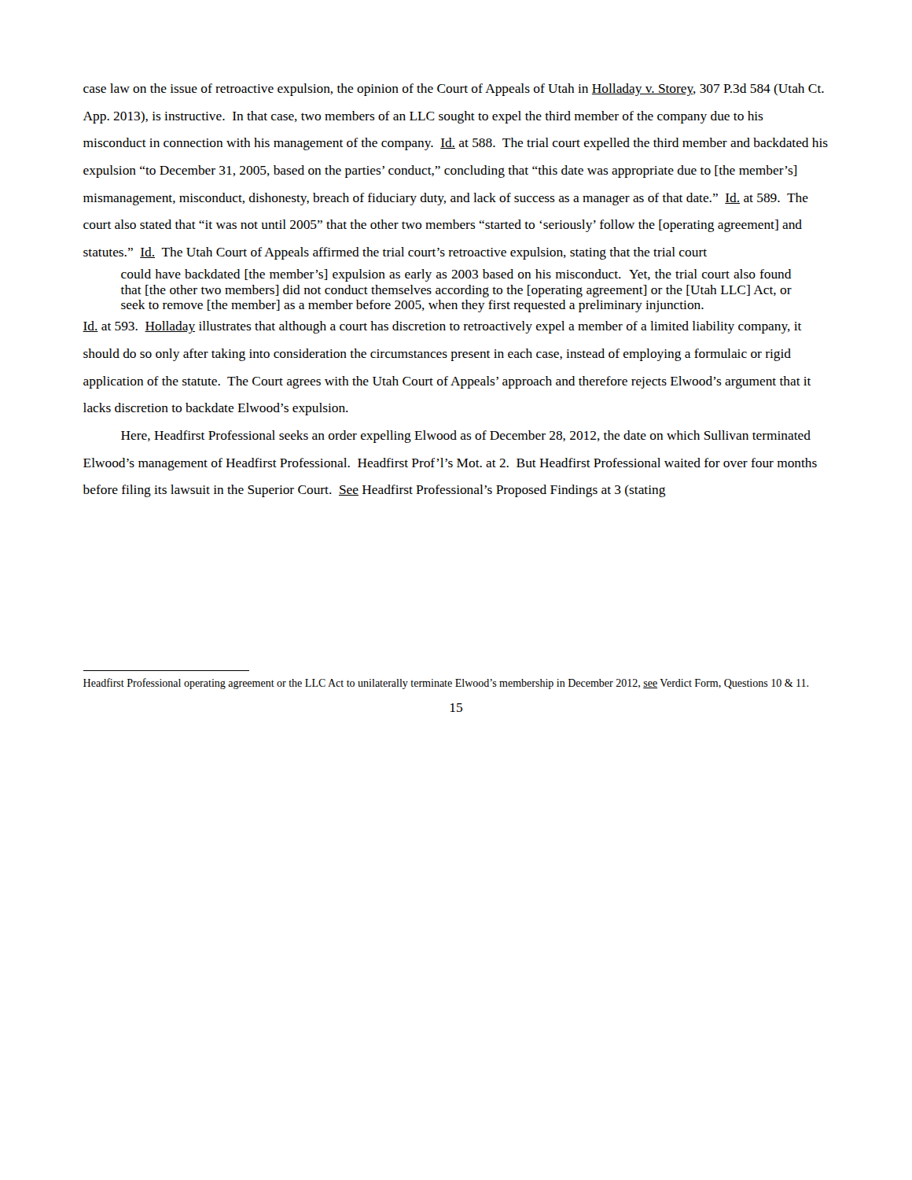case law on the issue of retroactive expulsion, the opinion of the Court of Appeals of Utah in Holladay v. Storey, 307 P.3d 584 (Utah Ct. App. 2013), is instructive. In that case, two members of an LLC sought to expel the third member of the company due to his misconduct in connection with his management of the company. Id. at 588. The trial court expelled the third member and backdated his expulsion “to December 31, 2005, based on the parties’ conduct,” concluding that “this date was appropriate due to [the member’s] mismanagement, misconduct, dishonesty, breach of fiduciary duty, and lack of success as a manager as of that date.” Id. at 589. The court also stated that “it was not until 2005” that the other two members “started to ‘seriously’ follow the [operating agreement] and statutes.” Id. The Utah Court of Appeals affirmed the trial court’s retroactive expulsion, stating that the trial court
could have backdated [the member’s] expulsion as early as 2003 based on his misconduct. Yet, the trial court also found that [the other two members] did not conduct themselves according to the [operating agreement] or the [Utah LLC] Act, or seek to remove [the member] as a member before 2005, when they first requested a preliminary injunction.
Id. at 593. Holladay illustrates that although a court has discretion to retroactively expel a member of a limited liability company, it should do so only after taking into consideration the circumstances present in each case, instead of employing a formulaic or rigid application of the statute. The Court agrees with the Utah Court of Appeals’ approach and therefore rejects Elwood’s argument that it lacks discretion to backdate Elwood’s expulsion.
Here, Headfirst Professional seeks an order expelling Elwood as of December 28, 2012, the date on which Sullivan terminated Elwood’s management of Headfirst Professional. Headfirst Prof’l’s Mot. at 2. But Headfirst Professional waited for over four months before filing its lawsuit in the Superior Court. See Headfirst Professional’s Proposed Findings at 3 (stating
Headfirst Professional operating agreement or the LLC Act to unilaterally terminate Elwood’s membership in December 2012, see Verdict Form, Questions 10 & 11.
15